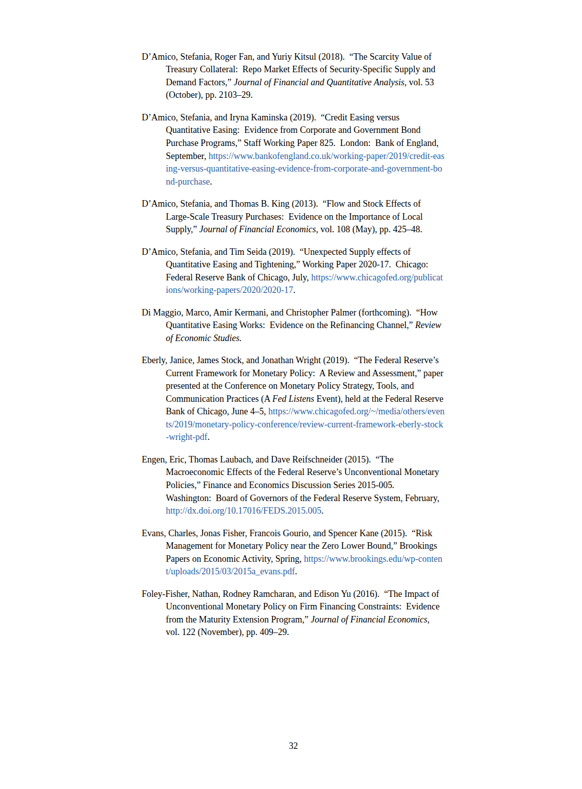D’Amico, Stefania, Roger Fan, and Yuriy Kitsul (2018). “The Scarcity Value of Treasury Collateral: Repo Market Effects of Security-Specific Supply and Demand Factors,” Journal of Financial and Quantitative Analysis, vol. 53 (October), pp. 2103–29.
D’Amico, Stefania, and Iryna Kaminska (2019). “Credit Easing versus Quantitative Easing: Evidence from Corporate and Government Bond Purchase Programs,” Staff Working Paper 825. London: Bank of England, September, https://www.bankofengland.co.uk/working-paper/2019/credit-easing-versus-quantitative-easing-evidence-from-corporate-and-government-bond-purchase.
D’Amico, Stefania, and Thomas B. King (2013). “Flow and Stock Effects of Large-Scale Treasury Purchases: Evidence on the Importance of Local Supply,” Journal of Financial Economics, vol. 108 (May), pp. 425–48.
D’Amico, Stefania, and Tim Seida (2019). “Unexpected Supply effects of Quantitative Easing and Tightening,” Working Paper 2020-17. Chicago: Federal Reserve Bank of Chicago, July, https://www.chicagofed.org/publications/working-papers/2020/2020-17.
Di Maggio, Marco, Amir Kermani, and Christopher Palmer (forthcoming). “How Quantitative Easing Works: Evidence on the Refinancing Channel,” Review of Economic Studies.
Eberly, Janice, James Stock, and Jonathan Wright (2019). “The Federal Reserve’s Current Framework for Monetary Policy: A Review and Assessment,” paper presented at the Conference on Monetary Policy Strategy, Tools, and Communication Practices (A Fed Listens Event), held at the Federal Reserve Bank of Chicago, June 4–5, https://www.chicagofed.org/~/media/others/events/2019/monetary-policy-conference/review-current-framework-eberly-stock-wright-pdf.
Engen, Eric, Thomas Laubach, and Dave Reifschneider (2015). “The Macroeconomic Effects of the Federal Reserve’s Unconventional Monetary Policies,” Finance and Economics Discussion Series 2015-005. Washington: Board of Governors of the Federal Reserve System, February, http://dx.doi.org/10.17016/FEDS.2015.005.
Evans, Charles, Jonas Fisher, Francois Gourio, and Spencer Kane (2015). “Risk Management for Monetary Policy near the Zero Lower Bound,” Brookings Papers on Economic Activity, Spring, https://www.brookings.edu/wp-content/uploads/2015/03/2015a_evans.pdf.
Foley-Fisher, Nathan, Rodney Ramcharan, and Edison Yu (2016). “The Impact of Unconventional Monetary Policy on Firm Financing Constraints: Evidence from the Maturity Extension Program,” Journal of Financial Economics, vol. 122 (November), pp. 409–29.
32